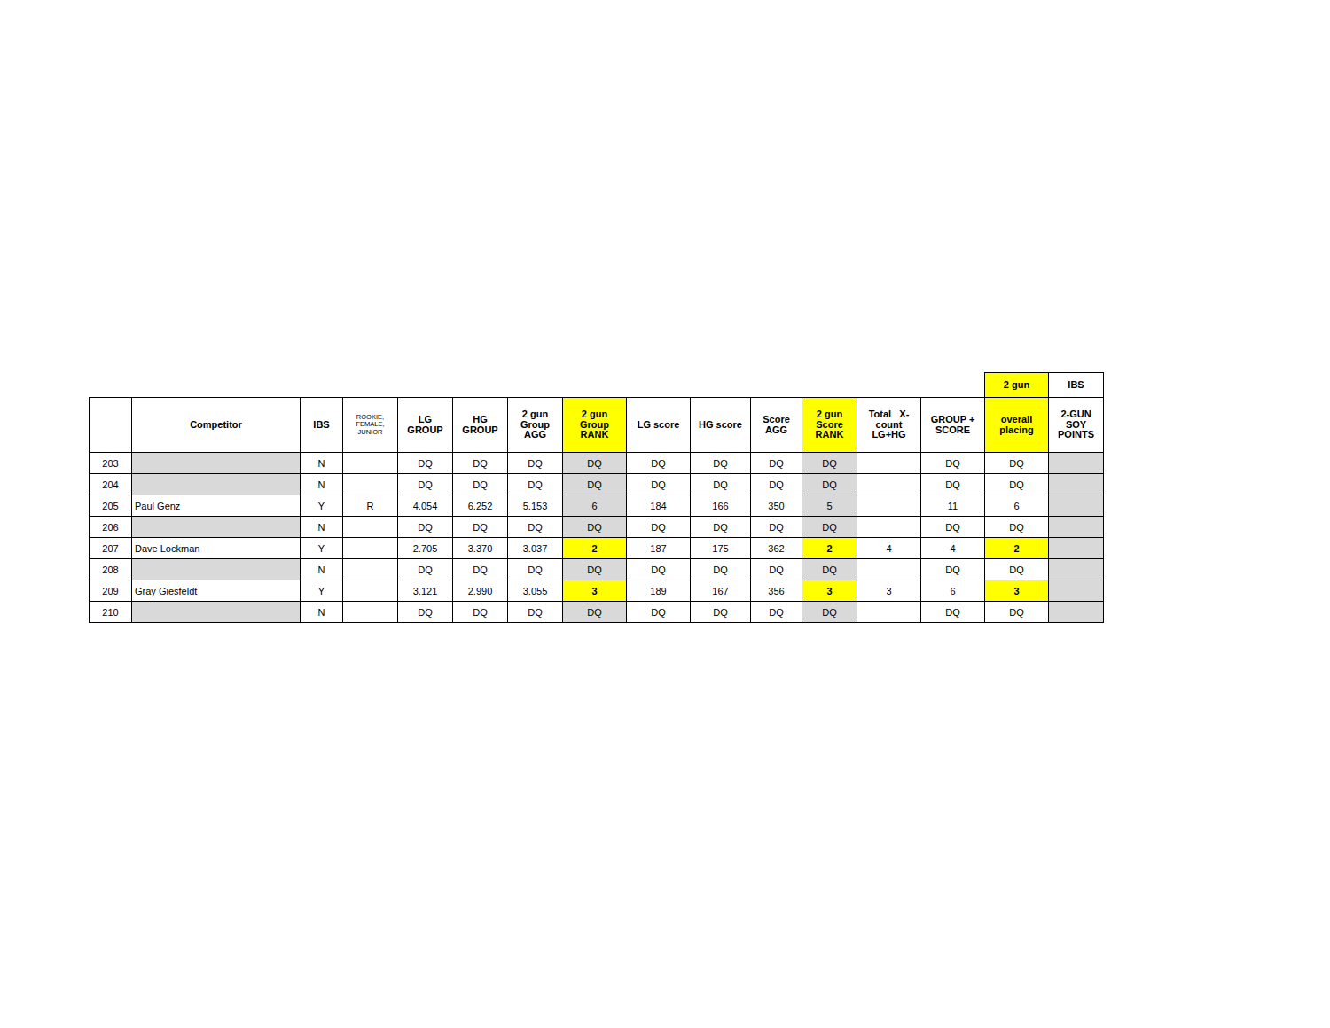| | | | | | | | | | | | | | | 2 gun | IBS |
| --- | --- | --- | --- | --- | --- | --- | --- | --- | --- | --- | --- | --- | --- | --- | --- |
| | Competitor | IBS | ROOKIE, FEMALE, JUNIOR | LG GROUP | HG GROUP | 2 gun Group AGG | 2 gun Group RANK | LG score | HG score | Score AGG | 2 gun Score RANK | Total X- count LG+HG | GROUP + SCORE | overall placing | 2-GUN SOY POINTS |
| 203 | | N | | DQ | DQ | DQ | DQ | DQ | DQ | DQ | DQ | | DQ | DQ | |
| 204 | | N | | DQ | DQ | DQ | DQ | DQ | DQ | DQ | DQ | | DQ | DQ | |
| 205 | Paul Genz | Y | R | 4.054 | 6.252 | 5.153 | 6 | 184 | 166 | 350 | 5 | | 11 | 6 | |
| 206 | | N | | DQ | DQ | DQ | DQ | DQ | DQ | DQ | DQ | | DQ | DQ | |
| 207 | Dave Lockman | Y | | 2.705 | 3.370 | 3.037 | 2 | 187 | 175 | 362 | 2 | 4 | 4 | 2 | |
| 208 | | N | | DQ | DQ | DQ | DQ | DQ | DQ | DQ | DQ | | DQ | DQ | |
| 209 | Gray Giesfeldt | Y | | 3.121 | 2.990 | 3.055 | 3 | 189 | 167 | 356 | 3 | 3 | 6 | 3 | |
| 210 | | N | | DQ | DQ | DQ | DQ | DQ | DQ | DQ | DQ | | DQ | DQ | |